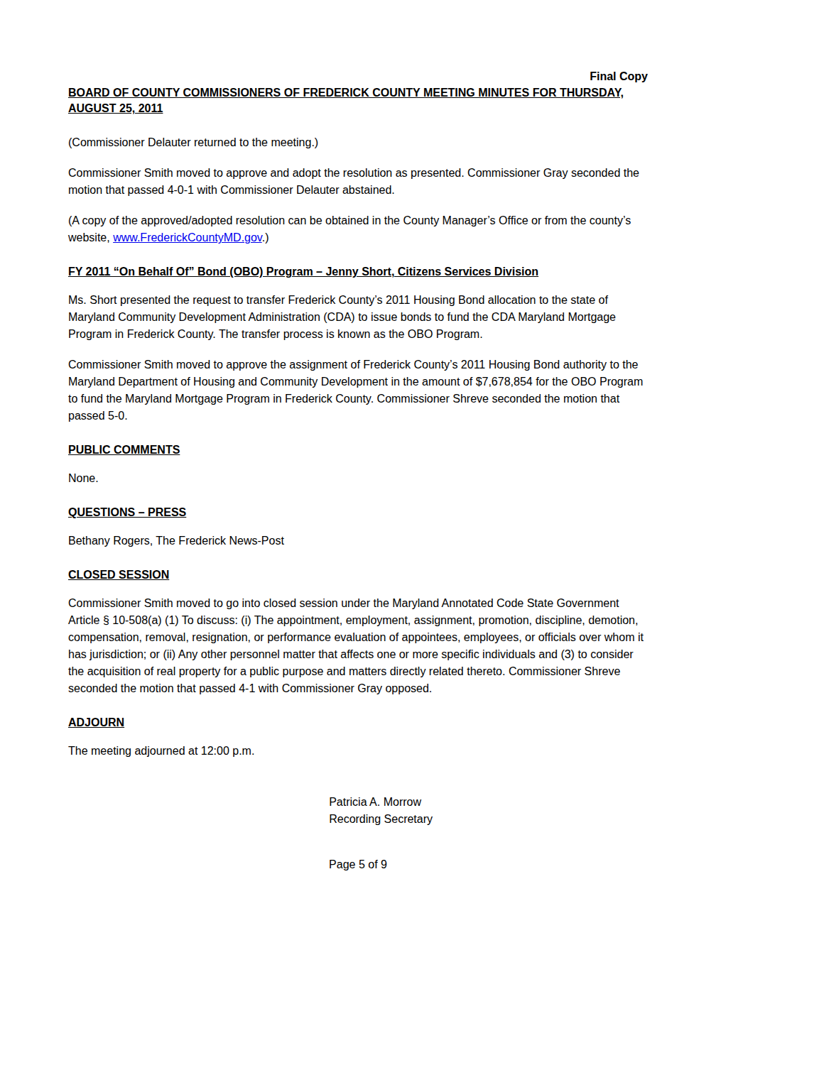Final Copy
BOARD OF COUNTY COMMISSIONERS OF FREDERICK COUNTY MEETING MINUTES FOR THURSDAY, AUGUST 25, 2011
(Commissioner Delauter returned to the meeting.)
Commissioner Smith moved to approve and adopt the resolution as presented. Commissioner Gray seconded the motion that passed 4-0-1 with Commissioner Delauter abstained.
(A copy of the approved/adopted resolution can be obtained in the County Manager’s Office or from the county’s website, www.FrederickCountyMD.gov.)
FY 2011 “On Behalf Of” Bond (OBO) Program – Jenny Short, Citizens Services Division
Ms. Short presented the request to transfer Frederick County’s 2011 Housing Bond allocation to the state of Maryland Community Development Administration (CDA) to issue bonds to fund the CDA Maryland Mortgage Program in Frederick County. The transfer process is known as the OBO Program.
Commissioner Smith moved to approve the assignment of Frederick County’s 2011 Housing Bond authority to the Maryland Department of Housing and Community Development in the amount of $7,678,854 for the OBO Program to fund the Maryland Mortgage Program in Frederick County. Commissioner Shreve seconded the motion that passed 5-0.
PUBLIC COMMENTS
None.
QUESTIONS – PRESS
Bethany Rogers, The Frederick News-Post
CLOSED SESSION
Commissioner Smith moved to go into closed session under the Maryland Annotated Code State Government Article § 10-508(a) (1) To discuss: (i) The appointment, employment, assignment, promotion, discipline, demotion, compensation, removal, resignation, or performance evaluation of appointees, employees, or officials over whom it has jurisdiction; or (ii) Any other personnel matter that affects one or more specific individuals and (3) to consider the acquisition of real property for a public purpose and matters directly related thereto. Commissioner Shreve seconded the motion that passed 4-1 with Commissioner Gray opposed.
ADJOURN
The meeting adjourned at 12:00 p.m.
Patricia A. Morrow
Recording Secretary
Page 5 of 9